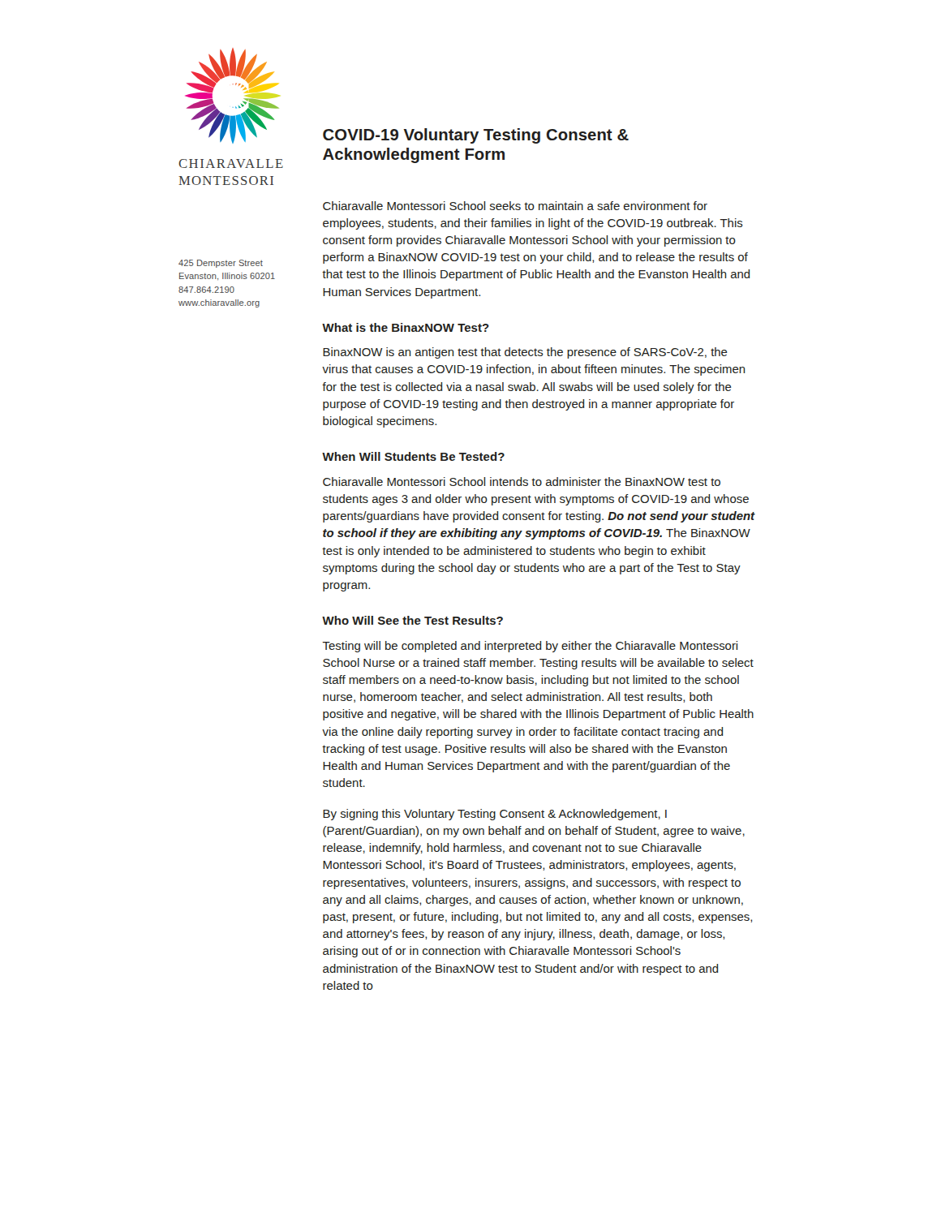CHIARAVALLE
MONTESSORI
425 Dempster Street
Evanston, Illinois 60201
847.864.2190
www.chiaravalle.org
COVID-19 Voluntary Testing Consent & Acknowledgment Form
Chiaravalle Montessori School seeks to maintain a safe environment for employees, students, and their families in light of the COVID-19 outbreak. This consent form provides Chiaravalle Montessori School with your permission to perform a BinaxNOW COVID-19 test on your child, and to release the results of that test to the Illinois Department of Public Health and the Evanston Health and Human Services Department.
What is the BinaxNOW Test?
BinaxNOW is an antigen test that detects the presence of SARS-CoV-2, the virus that causes a COVID-19 infection, in about fifteen minutes. The specimen for the test is collected via a nasal swab. All swabs will be used solely for the purpose of COVID-19 testing and then destroyed in a manner appropriate for biological specimens.
When Will Students Be Tested?
Chiaravalle Montessori School intends to administer the BinaxNOW test to students ages 3 and older who present with symptoms of COVID-19 and whose parents/guardians have provided consent for testing. Do not send your student to school if they are exhibiting any symptoms of COVID-19. The BinaxNOW test is only intended to be administered to students who begin to exhibit symptoms during the school day or students who are a part of the Test to Stay program.
Who Will See the Test Results?
Testing will be completed and interpreted by either the Chiaravalle Montessori School Nurse or a trained staff member. Testing results will be available to select staff members on a need-to-know basis, including but not limited to the school nurse, homeroom teacher, and select administration. All test results, both positive and negative, will be shared with the Illinois Department of Public Health via the online daily reporting survey in order to facilitate contact tracing and tracking of test usage. Positive results will also be shared with the Evanston Health and Human Services Department and with the parent/guardian of the student.
By signing this Voluntary Testing Consent & Acknowledgement, I (Parent/Guardian), on my own behalf and on behalf of Student, agree to waive, release, indemnify, hold harmless, and covenant not to sue Chiaravalle Montessori School, it's Board of Trustees, administrators, employees, agents, representatives, volunteers, insurers, assigns, and successors, with respect to any and all claims, charges, and causes of action, whether known or unknown, past, present, or future, including, but not limited to, any and all costs, expenses, and attorney's fees, by reason of any injury, illness, death, damage, or loss, arising out of or in connection with Chiaravalle Montessori School's administration of the BinaxNOW test to Student and/or with respect to and related to